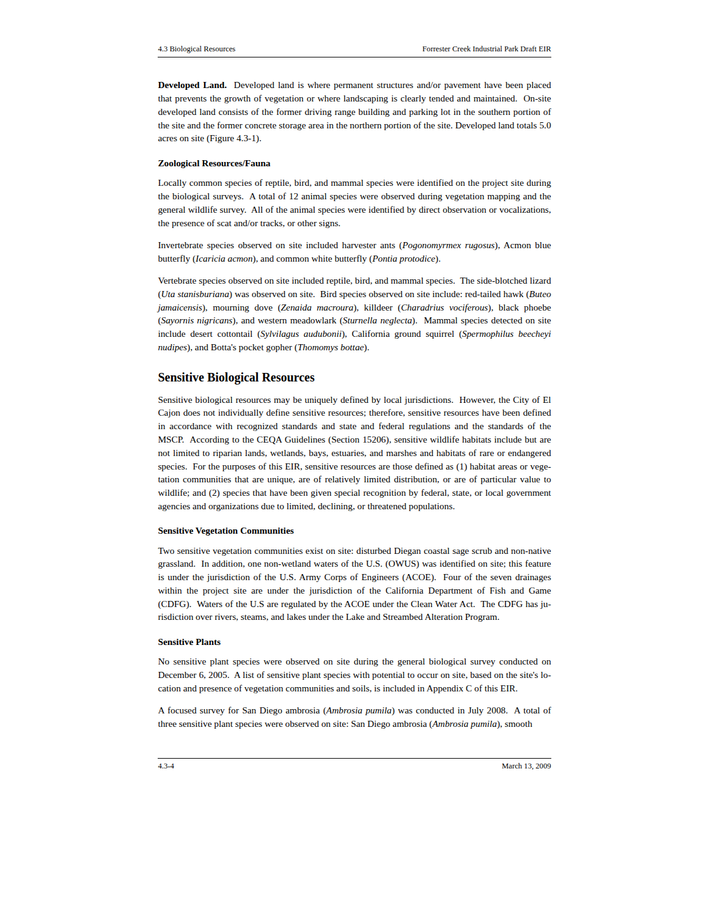4.3 Biological Resources Forrester Creek Industrial Park Draft EIR
Developed Land. Developed land is where permanent structures and/or pavement have been placed that prevents the growth of vegetation or where landscaping is clearly tended and maintained. On-site developed land consists of the former driving range building and parking lot in the southern portion of the site and the former concrete storage area in the northern portion of the site. Developed land totals 5.0 acres on site (Figure 4.3-1).
Zoological Resources/Fauna
Locally common species of reptile, bird, and mammal species were identified on the project site during the biological surveys. A total of 12 animal species were observed during vegetation mapping and the general wildlife survey. All of the animal species were identified by direct observation or vocalizations, the presence of scat and/or tracks, or other signs.
Invertebrate species observed on site included harvester ants (Pogonomyrmex rugosus), Acmon blue butterfly (Icaricia acmon), and common white butterfly (Pontia protodice).
Vertebrate species observed on site included reptile, bird, and mammal species. The side-blotched lizard (Uta stanisburiana) was observed on site. Bird species observed on site include: red-tailed hawk (Buteo jamaicensis), mourning dove (Zenaida macroura), killdeer (Charadrius vociferous), black phoebe (Sayornis nigricans), and western meadowlark (Sturnella neglecta). Mammal species detected on site include desert cottontail (Sylvilagus audubonii), California ground squirrel (Spermophilus beecheyi nudipes), and Botta's pocket gopher (Thomomys bottae).
Sensitive Biological Resources
Sensitive biological resources may be uniquely defined by local jurisdictions. However, the City of El Cajon does not individually define sensitive resources; therefore, sensitive resources have been defined in accordance with recognized standards and state and federal regulations and the standards of the MSCP. According to the CEQA Guidelines (Section 15206), sensitive wildlife habitats include but are not limited to riparian lands, wetlands, bays, estuaries, and marshes and habitats of rare or endangered species. For the purposes of this EIR, sensitive resources are those defined as (1) habitat areas or vegetation communities that are unique, are of relatively limited distribution, or are of particular value to wildlife; and (2) species that have been given special recognition by federal, state, or local government agencies and organizations due to limited, declining, or threatened populations.
Sensitive Vegetation Communities
Two sensitive vegetation communities exist on site: disturbed Diegan coastal sage scrub and non-native grassland. In addition, one non-wetland waters of the U.S. (OWUS) was identified on site; this feature is under the jurisdiction of the U.S. Army Corps of Engineers (ACOE). Four of the seven drainages within the project site are under the jurisdiction of the California Department of Fish and Game (CDFG). Waters of the U.S are regulated by the ACOE under the Clean Water Act. The CDFG has jurisdiction over rivers, steams, and lakes under the Lake and Streambed Alteration Program.
Sensitive Plants
No sensitive plant species were observed on site during the general biological survey conducted on December 6, 2005. A list of sensitive plant species with potential to occur on site, based on the site's location and presence of vegetation communities and soils, is included in Appendix C of this EIR.
A focused survey for San Diego ambrosia (Ambrosia pumila) was conducted in July 2008. A total of three sensitive plant species were observed on site: San Diego ambrosia (Ambrosia pumila), smooth
4.3-4 March 13, 2009